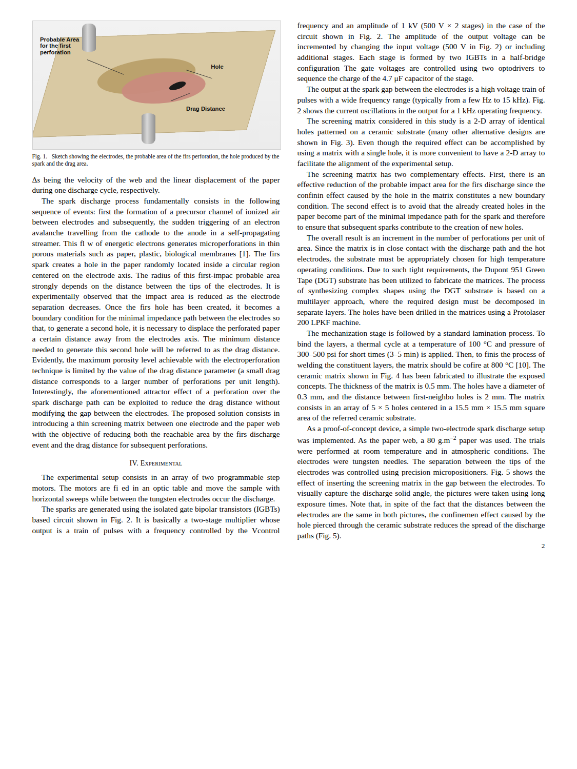Probable Area
for the first
perforation
Hole
Drag Distance
Fig. 1. Sketch showing the electrodes, the probable area of the firs perforation, the hole produced by the spark and the drag area.
Δs being the velocity of the web and the linear displacement of the paper during one discharge cycle, respectively.
The spark discharge process fundamentally consists in the following sequence of events: first the formation of a precursor channel of ionized air between electrodes and subsequently, the sudden triggering of an electron avalanche travelling from the cathode to the anode in a self-propagating streamer. This fl w of energetic electrons generates microperforations in thin porous materials such as paper, plastic, biological membranes [1]. The firs spark creates a hole in the paper randomly located inside a circular region centered on the electrode axis. The radius of this first-impac probable area strongly depends on the distance between the tips of the electrodes. It is experimentally observed that the impact area is reduced as the electrode separation decreases. Once the firs hole has been created, it becomes a boundary condition for the minimal impedance path between the electrodes so that, to generate a second hole, it is necessary to displace the perforated paper a certain distance away from the electrodes axis. The minimum distance needed to generate this second hole will be referred to as the drag distance. Evidently, the maximum porosity level achievable with the electroperforation technique is limited by the value of the drag distance parameter (a small drag distance corresponds to a larger number of perforations per unit length). Interestingly, the aforementioned attractor effect of a perforation over the spark discharge path can be exploited to reduce the drag distance without modifying the gap between the electrodes. The proposed solution consists in introducing a thin screening matrix between one electrode and the paper web with the objective of reducing both the reachable area by the firs discharge event and the drag distance for subsequent perforations.
IV. Experimental
The experimental setup consists in an array of two programmable step motors. The motors are fi ed in an optic table and move the sample with horizontal sweeps while between the tungsten electrodes occur the discharge.
The sparks are generated using the isolated gate bipolar transistors (IGBTs) based circuit shown in Fig. 2. It is basically a two-stage multiplier whose output is a train of pulses with a frequency controlled by the Vcontrol frequency and an amplitude of 1 kV (500 V × 2 stages) in the case of the circuit shown in Fig. 2. The amplitude of the output voltage can be incremented by changing the input voltage (500 V in Fig. 2) or including additional stages. Each stage is formed by two IGBTs in a half-bridge configuration The gate voltages are controlled using two optodrivers to sequence the charge of the 4.7 μF capacitor of the stage.
The output at the spark gap between the electrodes is a high voltage train of pulses with a wide frequency range (typically from a few Hz to 15 kHz). Fig. 2 shows the current oscillations in the output for a 1 kHz operating frequency.
The screening matrix considered in this study is a 2-D array of identical holes patterned on a ceramic substrate (many other alternative designs are shown in Fig. 3). Even though the required effect can be accomplished by using a matrix with a single hole, it is more convenient to have a 2-D array to facilitate the alignment of the experimental setup.
The screening matrix has two complementary effects. First, there is an effective reduction of the probable impact area for the firs discharge since the confinin effect caused by the hole in the matrix constitutes a new boundary condition. The second effect is to avoid that the already created holes in the paper become part of the minimal impedance path for the spark and therefore to ensure that subsequent sparks contribute to the creation of new holes.
The overall result is an increment in the number of perforations per unit of area. Since the matrix is in close contact with the discharge path and the hot electrodes, the substrate must be appropriately chosen for high temperature operating conditions. Due to such tight requirements, the Dupont 951 Green Tape (DGT) substrate has been utilized to fabricate the matrices. The process of synthesizing complex shapes using the DGT substrate is based on a multilayer approach, where the required design must be decomposed in separate layers. The holes have been drilled in the matrices using a Protolaser 200 LPKF machine.
The mechanization stage is followed by a standard lamination process. To bind the layers, a thermal cycle at a temperature of 100 °C and pressure of 300–500 psi for short times (3–5 min) is applied. Then, to finis the process of welding the constituent layers, the matrix should be cofire at 800 °C [10]. The ceramic matrix shown in Fig. 4 has been fabricated to illustrate the exposed concepts. The thickness of the matrix is 0.5 mm. The holes have a diameter of 0.3 mm, and the distance between first-neighbo holes is 2 mm. The matrix consists in an array of 5 × 5 holes centered in a 15.5 mm × 15.5 mm square area of the referred ceramic substrate.
As a proof-of-concept device, a simple two-electrode spark discharge setup was implemented. As the paper web, a 80 g.m−2 paper was used. The trials were performed at room temperature and in atmospheric conditions. The electrodes were tungsten needles. The separation between the tips of the electrodes was controlled using precision micropositioners. Fig. 5 shows the effect of inserting the screening matrix in the gap between the electrodes. To visually capture the discharge solid angle, the pictures were taken using long exposure times. Note that, in spite of the fact that the distances between the electrodes are the same in both pictures, the confinemen effect caused by the hole pierced through the ceramic substrate reduces the spread of the discharge paths (Fig. 5).
2